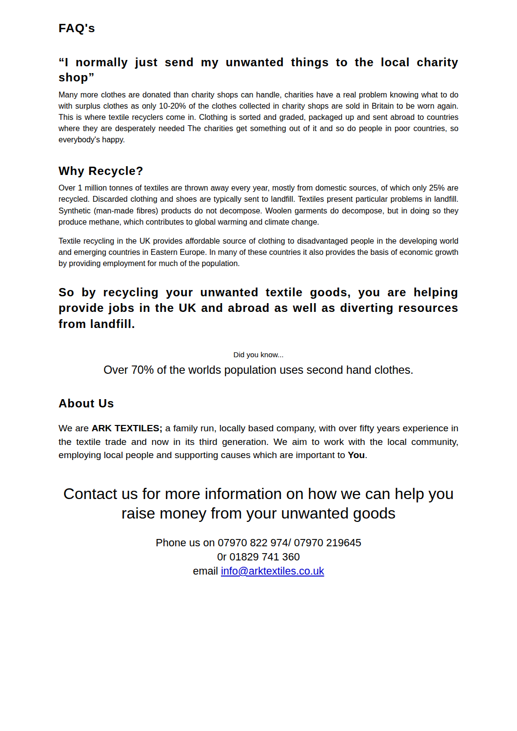FAQ's
“I normally just send my unwanted things to the local charity shop”
Many more clothes are donated than charity shops can handle, charities have a real problem knowing what to do with surplus clothes as only 10-20% of the clothes collected in charity shops are sold in Britain to be worn again. This is where textile recyclers come in. Clothing is sorted and graded, packaged up and sent abroad to countries where they are desperately needed The charities get something out of it and so do people in poor countries, so everybody's happy.
Why Recycle?
Over 1 million tonnes of textiles are thrown away every year, mostly from domestic sources, of which only 25% are recycled. Discarded clothing and shoes are typically sent to landfill. Textiles present particular problems in landfill. Synthetic (man-made fibres) products do not decompose. Woolen garments do decompose, but in doing so they produce methane, which contributes to global warming and climate change.
Textile recycling in the UK provides affordable source of clothing to disadvantaged people in the developing world and emerging countries in Eastern Europe. In many of these countries it also provides the basis of economic growth by providing employment for much of the population.
So by recycling your unwanted textile goods, you are helping provide jobs in the UK and abroad as well as diverting resources from landfill.
Did you know... Over 70% of the worlds population uses second hand clothes.
About Us
We are ARK TEXTILES; a family run, locally based company, with over fifty years experience in the textile trade and now in its third generation. We aim to work with the local community, employing local people and supporting causes which are important to You.
Contact us for more information on how we can help you raise money from your unwanted goods
Phone us on 07970 822 974/ 07970 219645
0r 01829 741 360
email info@arktextiles.co.uk